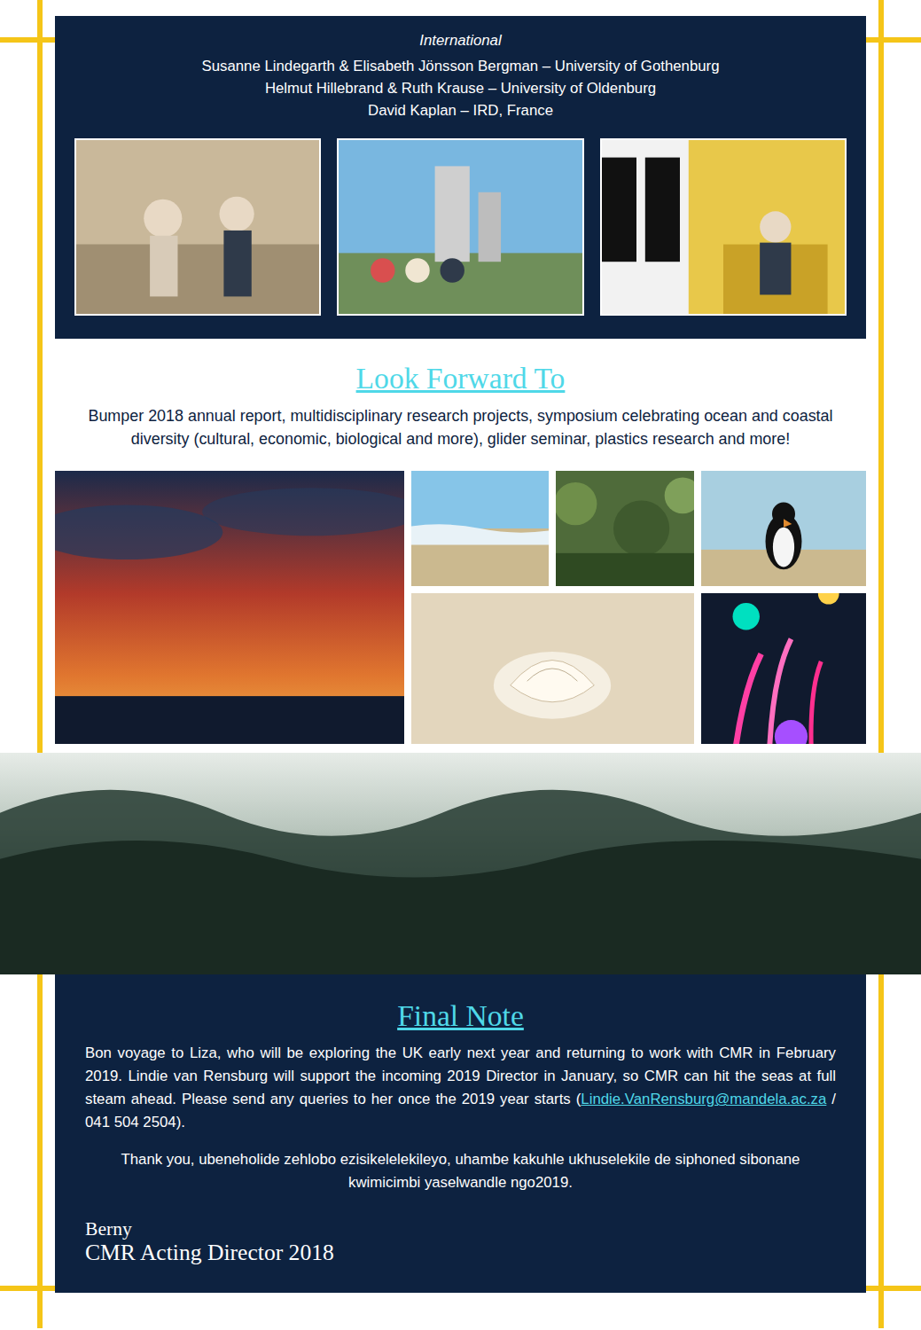International
Susanne Lindegarth & Elisabeth Jönsson Bergman – University of Gothenburg
Helmut Hillebrand & Ruth Krause – University of Oldenburg
David Kaplan – IRD, France
Look Forward To
Bumper 2018 annual report, multidisciplinary research projects, symposium celebrating ocean and coastal diversity (cultural, economic, biological and more), glider seminar, plastics research and more!
Final Note
Bon voyage to Liza, who will be exploring the UK early next year and returning to work with CMR in February 2019. Lindie van Rensburg will support the incoming 2019 Director in January, so CMR can hit the seas at full steam ahead. Please send any queries to her once the 2019 year starts (Lindie.VanRensburg@mandela.ac.za / 041 504 2504).
Thank you, ubeneholide zehlobo ezisikelelekileyo, uhambe kakuhle ukhuselekile de siphoned sibonane kwimicimbi yaselwandle ngo2019.
Berny CMR Acting Director 2018